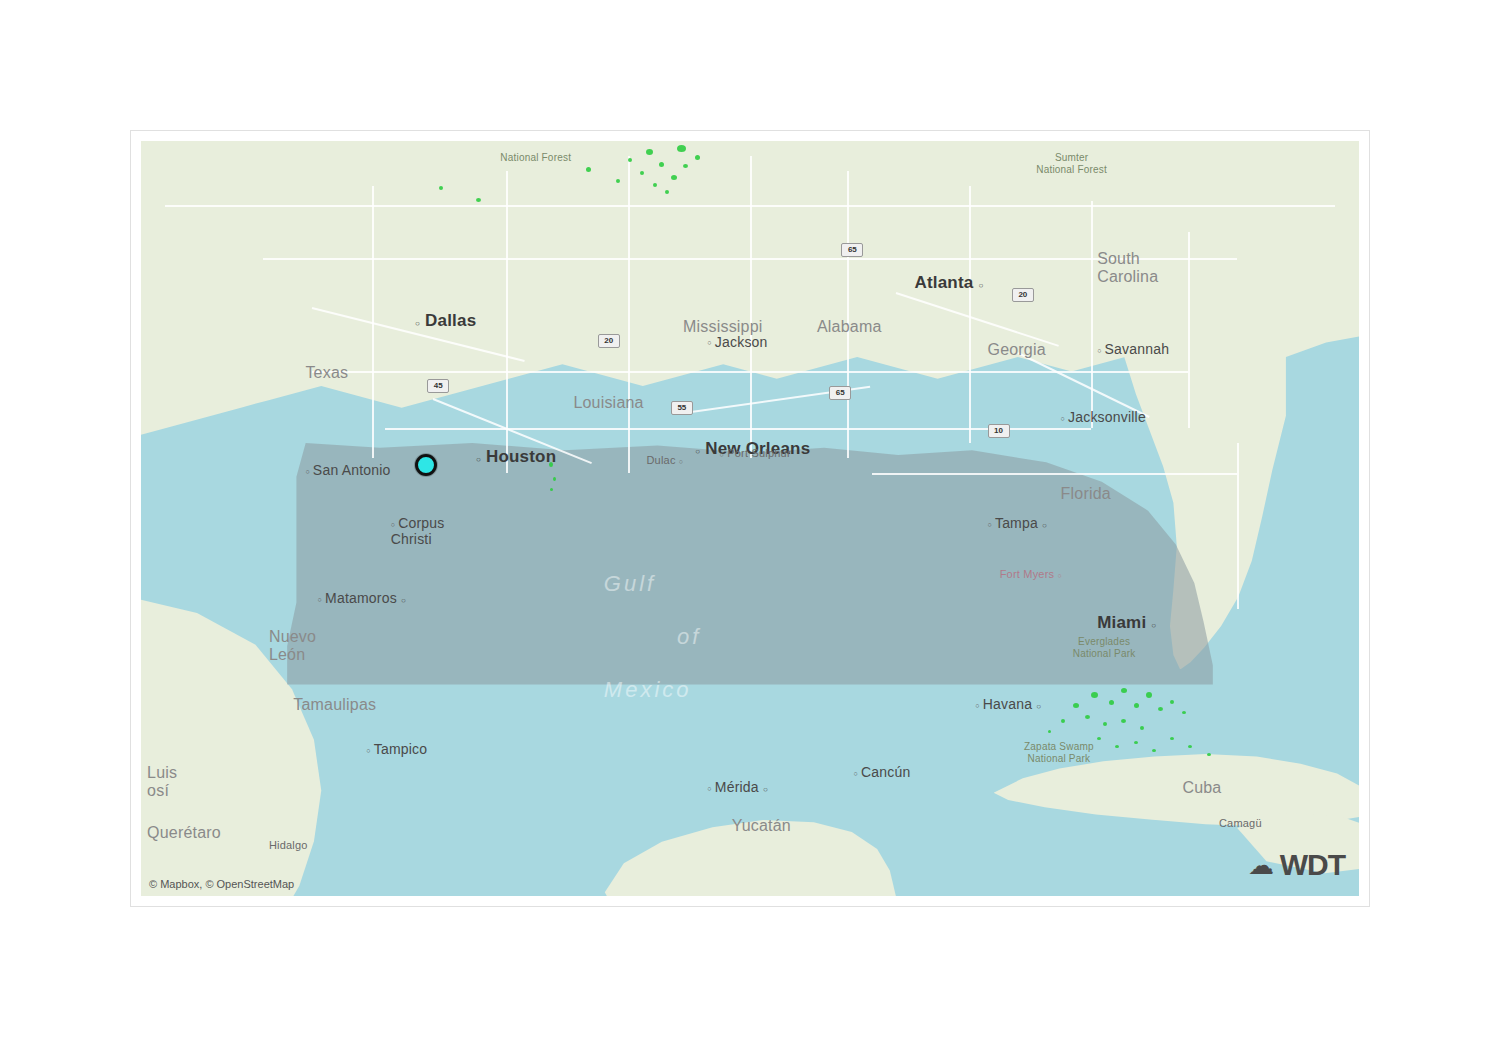65
20
20
45
55
65
10
Texas
Mississippi
Alabama
Georgia
Louisiana
Florida
Nuevo
León
Tamaulipas
Luis
osí
Querétaro
Yucatán
Cuba
South
Carolina
Atlanta ○
○ New Orleans
○ Dallas
○ Houston
Miami ○
Jackson
Savannah
Jacksonville
Tampa ○
San Antonio
Corpus
Christi
Matamoros ○
Tampico
Mérida ○
Cancún
Havana ○
Dulac ○
○ Port Sulphur
Fort Myers ○
Camagü
Hidalgo
National Forest
Sumter
National Forest
Everglades
National Park
Zapata Swamp
National Park
Gulf
of
Mexico
© Mapbox, © OpenStreetMap
☁ WDT